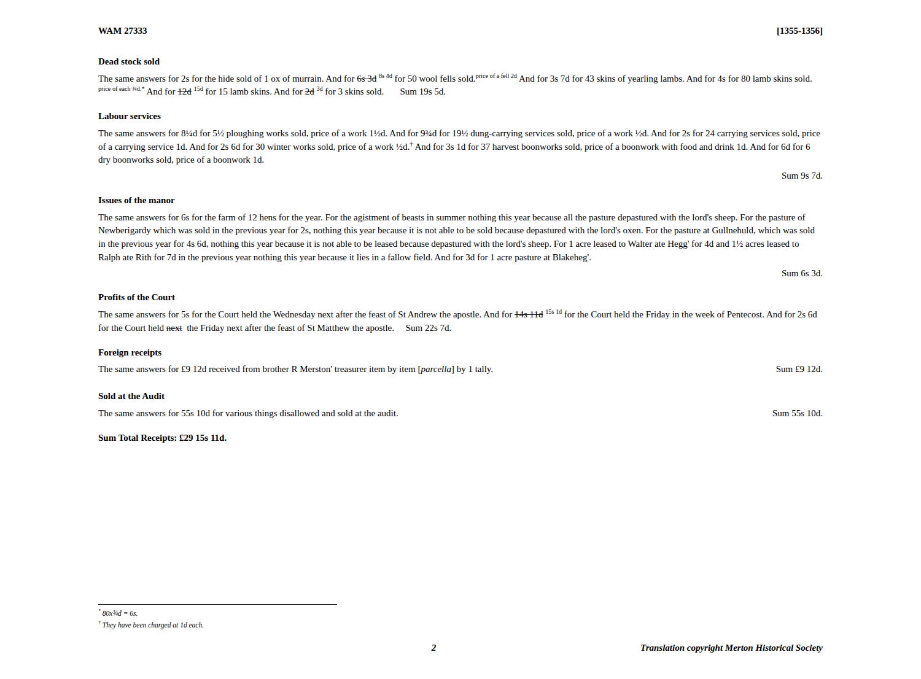WAM 27333
[1355-1356]
Dead stock sold
The same answers for 2s for the hide sold of 1 ox of murrain. And for 6s 3d 8s 4d for 50 wool fells sold.price of a fell 2d And for 3s 7d for 43 skins of yearling lambs. And for 4s for 80 lamb skins sold. price of each ¾d.* And for 12d 15d for 15 lamb skins. And for 2d 3d for 3 skins sold. Sum 19s 5d.
Labour services
The same answers for 8¼d for 5½ ploughing works sold, price of a work 1½d. And for 9¾d for 19½ dung-carrying services sold, price of a work ½d. And for 2s for 24 carrying services sold, price of a carrying service 1d. And for 2s 6d for 30 winter works sold, price of a work ½d.† And for 3s 1d for 37 harvest boonworks sold, price of a boonwork with food and drink 1d. And for 6d for 6 dry boonworks sold, price of a boonwork 1d.
Sum 9s 7d.
Issues of the manor
The same answers for 6s for the farm of 12 hens for the year. For the agistment of beasts in summer nothing this year because all the pasture depastured with the lord's sheep. For the pasture of Newberigardy which was sold in the previous year for 2s, nothing this year because it is not able to be sold because depastured with the lord's oxen. For the pasture at Gullnehuld, which was sold in the previous year for 4s 6d, nothing this year because it is not able to be leased because depastured with the lord's sheep. For 1 acre leased to Walter ate Hegg' for 4d and 1½ acres leased to Ralph ate Rith for 7d in the previous year nothing this year because it lies in a fallow field. And for 3d for 1 acre pasture at Blakeheg'.
Sum 6s 3d.
Profits of the Court
The same answers for 5s for the Court held the Wednesday next after the feast of St Andrew the apostle. And for 14s 11d 15s 1d for the Court held the Friday in the week of Pentecost. And for 2s 6d for the Court held next the Friday next after the feast of St Matthew the apostle. Sum 22s 7d.
Foreign receipts
The same answers for £9 12d received from brother R Merston' treasurer item by item [parcella] by 1 tally. Sum £9 12d.
Sold at the Audit
The same answers for 55s 10d for various things disallowed and sold at the audit. Sum 55s 10d.
Sum Total Receipts: £29 15s 11d.
* 80x¾d = 6s.
† They have been charged at 1d each.
2 Translation copyright Merton Historical Society